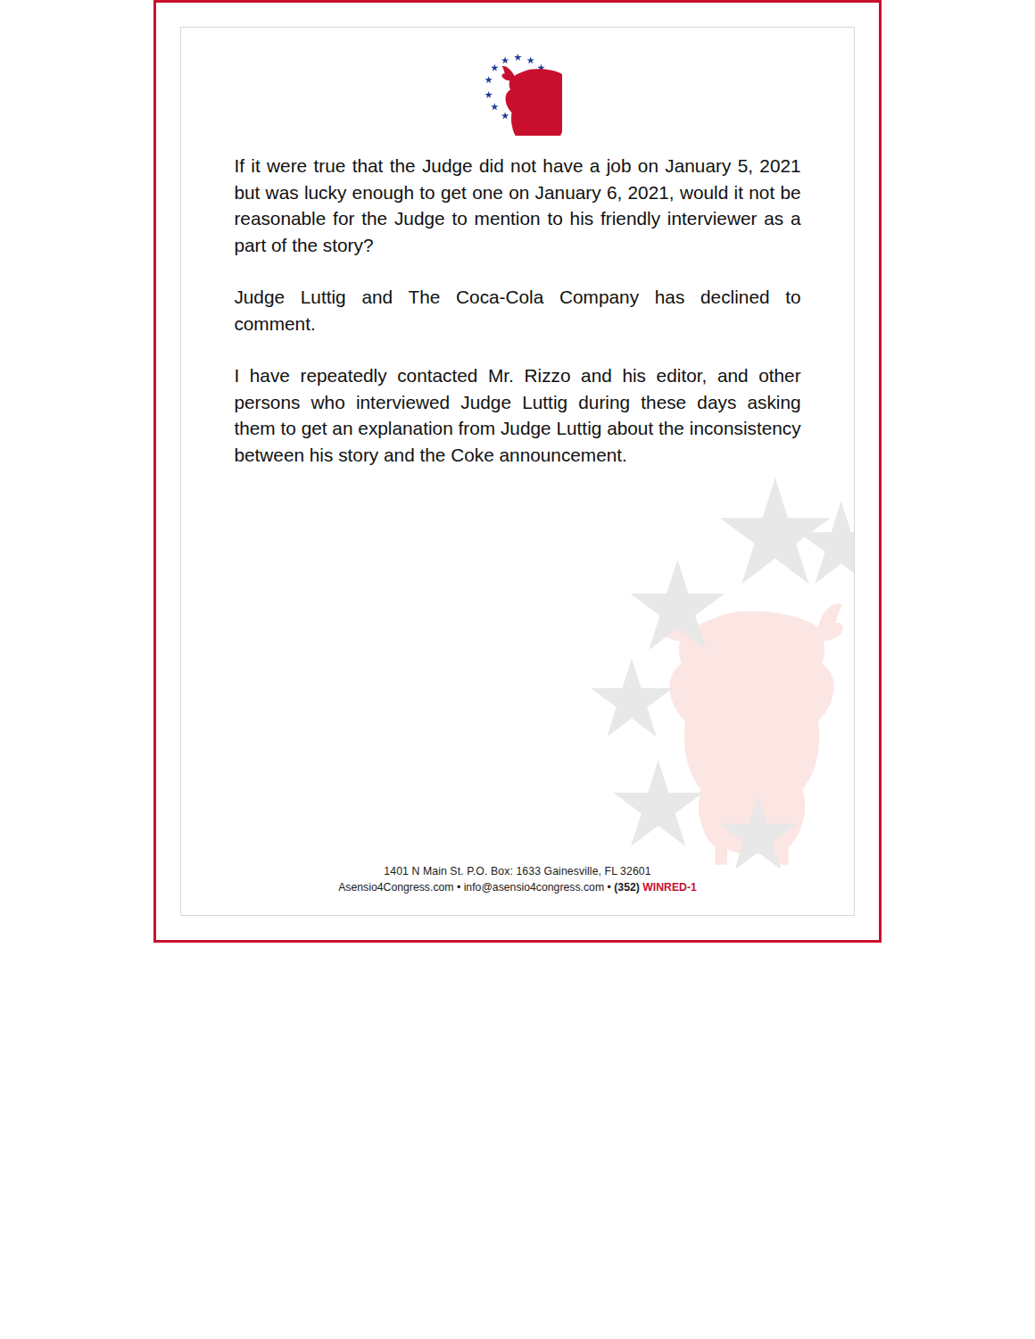If it were true that the Judge did not have a job on January 5, 2021 but was lucky enough to get one on January 6, 2021, would it not be reasonable for the Judge to mention to his friendly interviewer as a part of the story?
Judge Luttig and The Coca-Cola Company has declined to comment.
I have repeatedly contacted Mr. Rizzo and his editor, and other persons who interviewed Judge Luttig during these days asking them to get an explanation from Judge Luttig about the inconsistency between his story and the Coke announcement.
1401 N Main St. P.O. Box: 1633 Gainesville, FL 32601
Asensio4Congress.com • info@asensio4congress.com • (352) WINRED-1